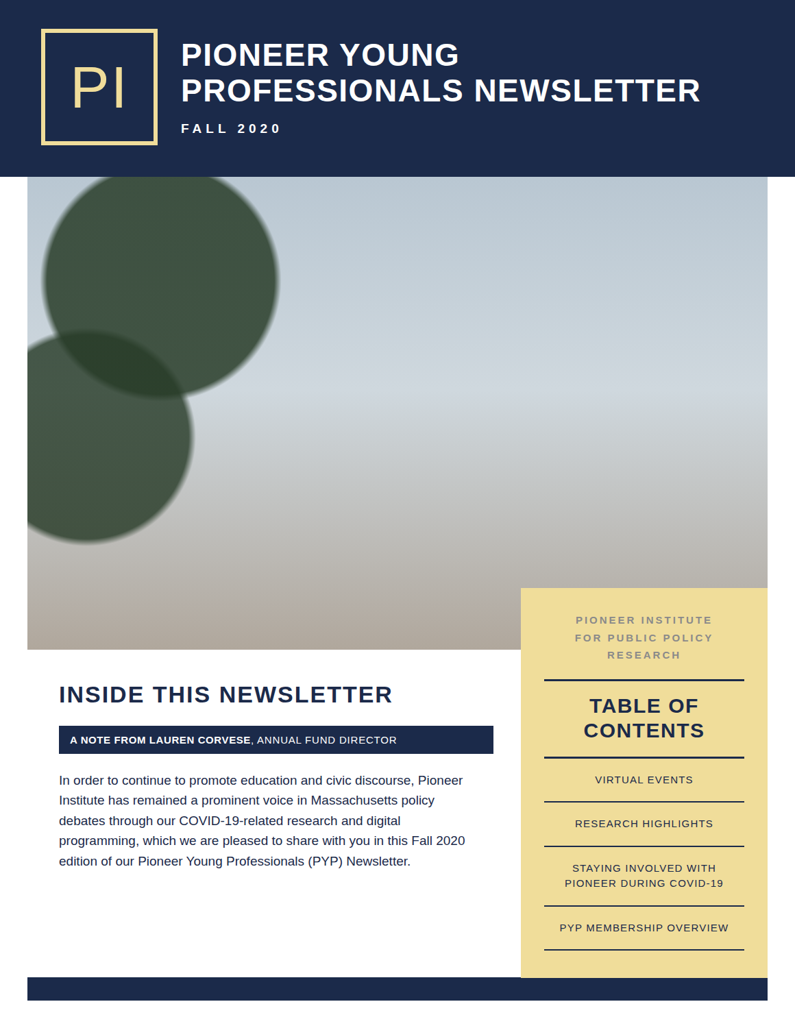PI
Pioneer Young
Professionals Newsletter
Fall 2020
Inside This Newsletter
A Note from Lauren Corvese, Annual Fund Director
In order to continue to promote education and civic discourse, Pioneer Institute has remained a prominent voice in Massachusetts policy debates through our COVID-19-related research and digital programming, which we are pleased to share with you in this Fall 2020 edition of our Pioneer Young Professionals (PYP) Newsletter.
Pioneer Institute
for Public Policy
Research
Table of
Contents
Virtual Events
Research Highlights
Staying Involved with Pioneer During COVID-19
PYP Membership Overview